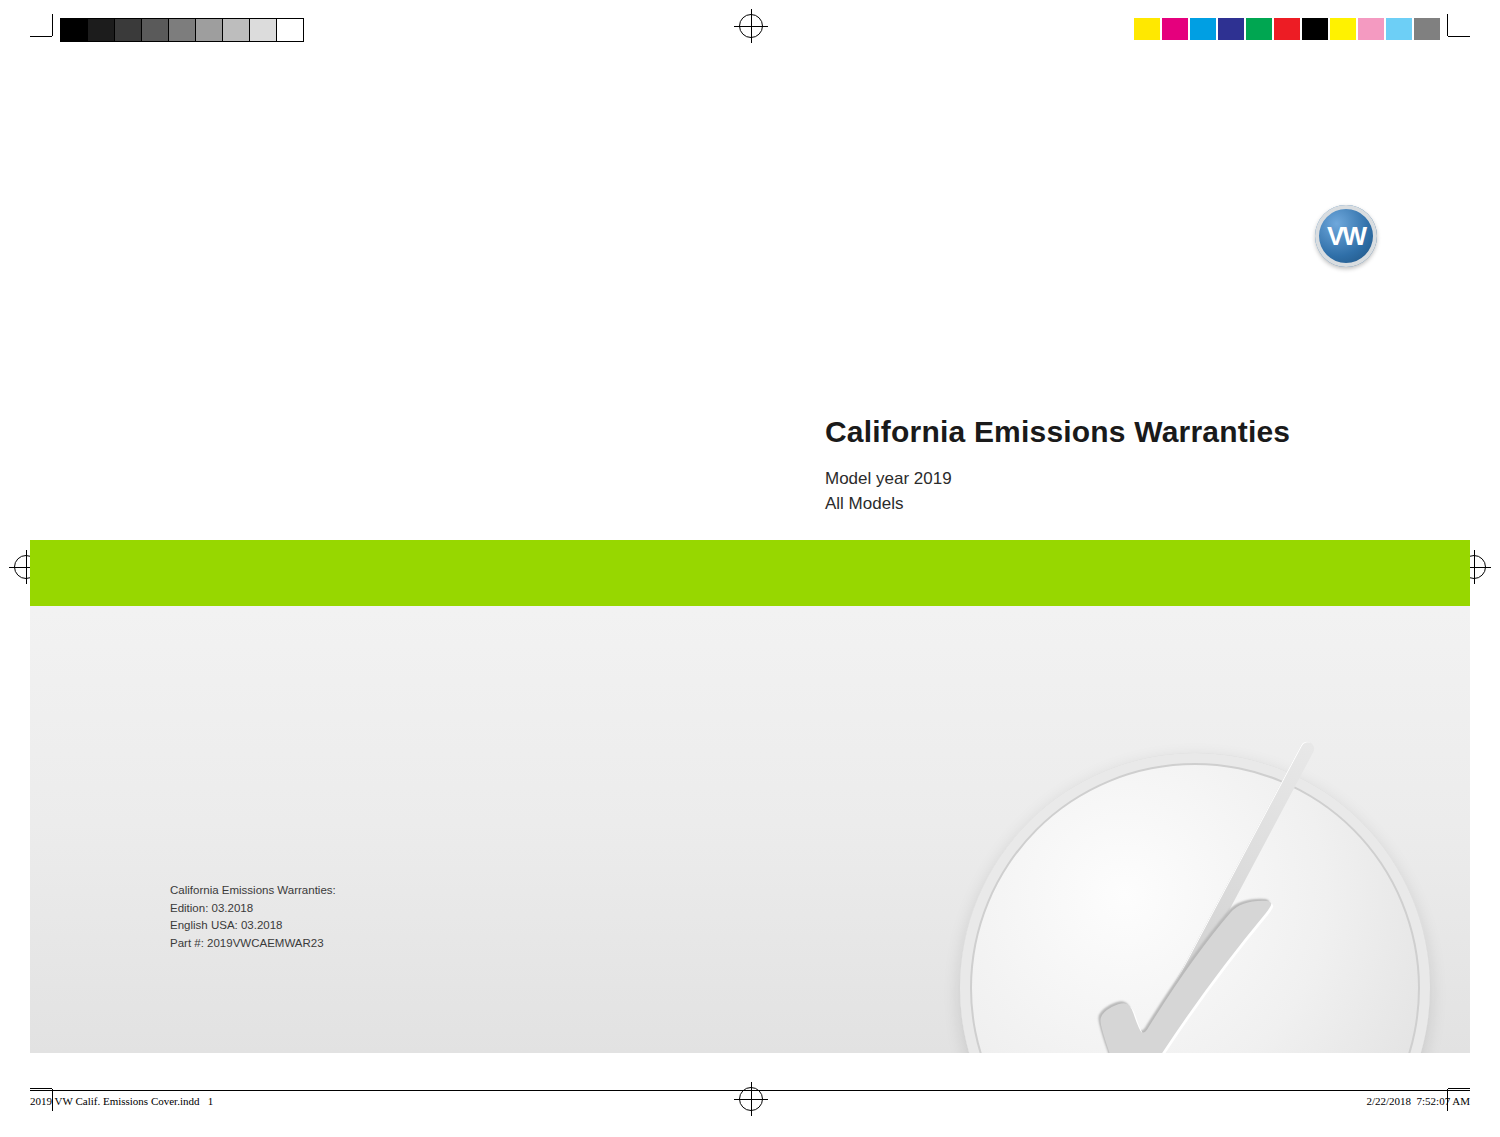VW
California Emissions Warranties
Model year 2019
All Models
✓
California Emissions Warranties:
Edition: 03.2018
English USA: 03.2018
Part #: 2019VWCAEMWAR23
2019 VW Calif. Emissions Cover.indd 1 2/22/2018 7:52:07 AM